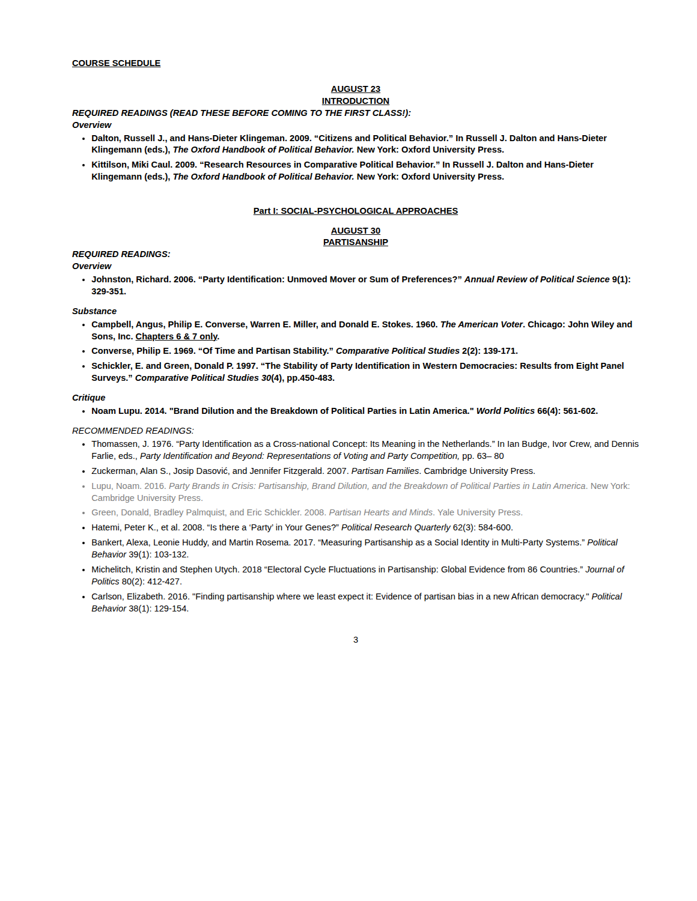COURSE SCHEDULE
AUGUST 23
INTRODUCTION
REQUIRED READINGS (READ THESE BEFORE COMING TO THE FIRST CLASS!):
Overview
Dalton, Russell J., and Hans-Dieter Klingeman. 2009. “Citizens and Political Behavior.” In Russell J. Dalton and Hans-Dieter Klingemann (eds.), The Oxford Handbook of Political Behavior. New York: Oxford University Press.
Kittilson, Miki Caul. 2009. “Research Resources in Comparative Political Behavior.” In Russell J. Dalton and Hans-Dieter Klingemann (eds.), The Oxford Handbook of Political Behavior. New York: Oxford University Press.
Part I: SOCIAL-PSYCHOLOGICAL APPROACHES
AUGUST 30
PARTISANSHIP
REQUIRED READINGS:
Overview
Johnston, Richard. 2006. “Party Identification: Unmoved Mover or Sum of Preferences?” Annual Review of Political Science 9(1): 329-351.
Substance
Campbell, Angus, Philip E. Converse, Warren E. Miller, and Donald E. Stokes. 1960. The American Voter. Chicago: John Wiley and Sons, Inc. Chapters 6 & 7 only.
Converse, Philip E. 1969. “Of Time and Partisan Stability.” Comparative Political Studies 2(2): 139-171.
Schickler, E. and Green, Donald P. 1997. “The Stability of Party Identification in Western Democracies: Results from Eight Panel Surveys.” Comparative Political Studies 30(4), pp.450-483.
Critique
Noam Lupu. 2014. "Brand Dilution and the Breakdown of Political Parties in Latin America." World Politics 66(4): 561-602.
RECOMMENDED READINGS:
Thomassen, J. 1976. “Party Identification as a Cross-national Concept: Its Meaning in the Netherlands.” In Ian Budge, Ivor Crew, and Dennis Farlie, eds., Party Identification and Beyond: Representations of Voting and Party Competition, pp. 63– 80
Zuckerman, Alan S., Josip Dasović, and Jennifer Fitzgerald. 2007. Partisan Families. Cambridge University Press.
Lupu, Noam. 2016. Party Brands in Crisis: Partisanship, Brand Dilution, and the Breakdown of Political Parties in Latin America. New York: Cambridge University Press.
Green, Donald, Bradley Palmquist, and Eric Schickler. 2008. Partisan Hearts and Minds. Yale University Press.
Hatemi, Peter K., et al. 2008. “Is there a ‘Party’ in Your Genes?” Political Research Quarterly 62(3): 584-600.
Bankert, Alexa, Leonie Huddy, and Martin Rosema. 2017. “Measuring Partisanship as a Social Identity in Multi-Party Systems.” Political Behavior 39(1): 103-132.
Michelitch, Kristin and Stephen Utych. 2018 “Electoral Cycle Fluctuations in Partisanship: Global Evidence from 86 Countries.” Journal of Politics 80(2): 412-427.
Carlson, Elizabeth. 2016. "Finding partisanship where we least expect it: Evidence of partisan bias in a new African democracy." Political Behavior 38(1): 129-154.
3